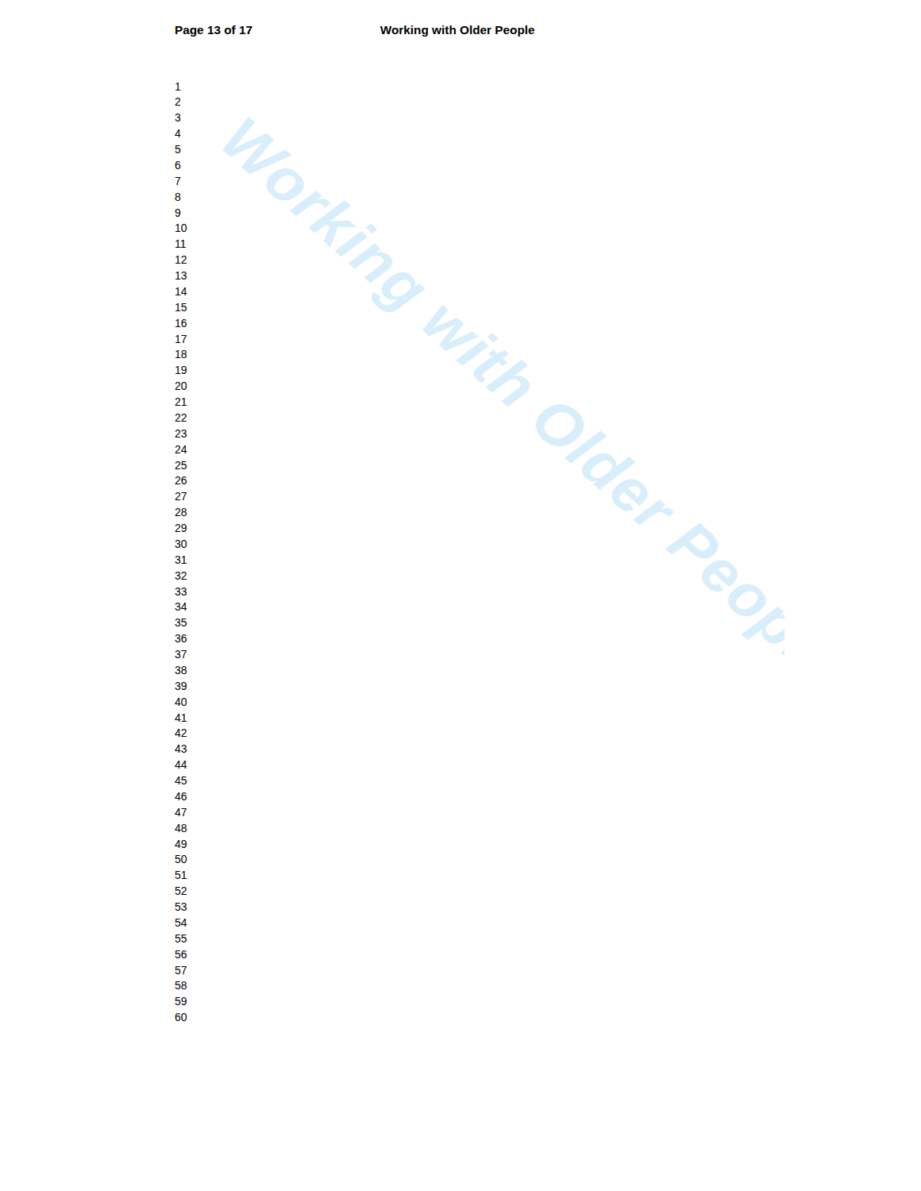Working with Older People
Page 13 of 17
Working with Older People
1
2
3
4
5
6
7
8
9
10
11
12
13
14
15
16
17
18
19
20
21
22
23
24
25
26
27
28
29
30
31
32
33
34
35
36
37
38
39
40
41
42
43
44
45
46
47
48
49
50
51
52
53
54
55
56
57
58
59
60